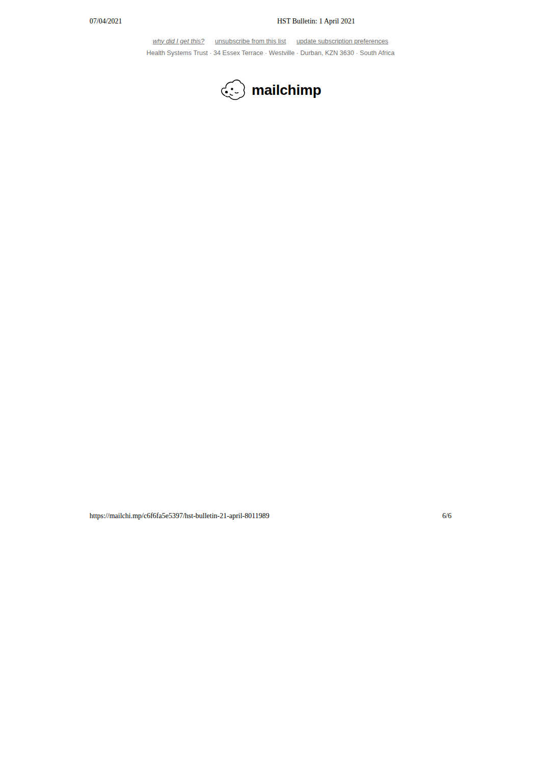07/04/2021
HST Bulletin: 1 April 2021
why did I get this? unsubscribe from this list update subscription preferences
Health Systems Trust · 34 Essex Terrace · Westville · Durban, KZN 3630 · South Africa
mailchimp
https://mailchi.mp/c6f6fa5e5397/hst-bulletin-21-april-8011989 6/6